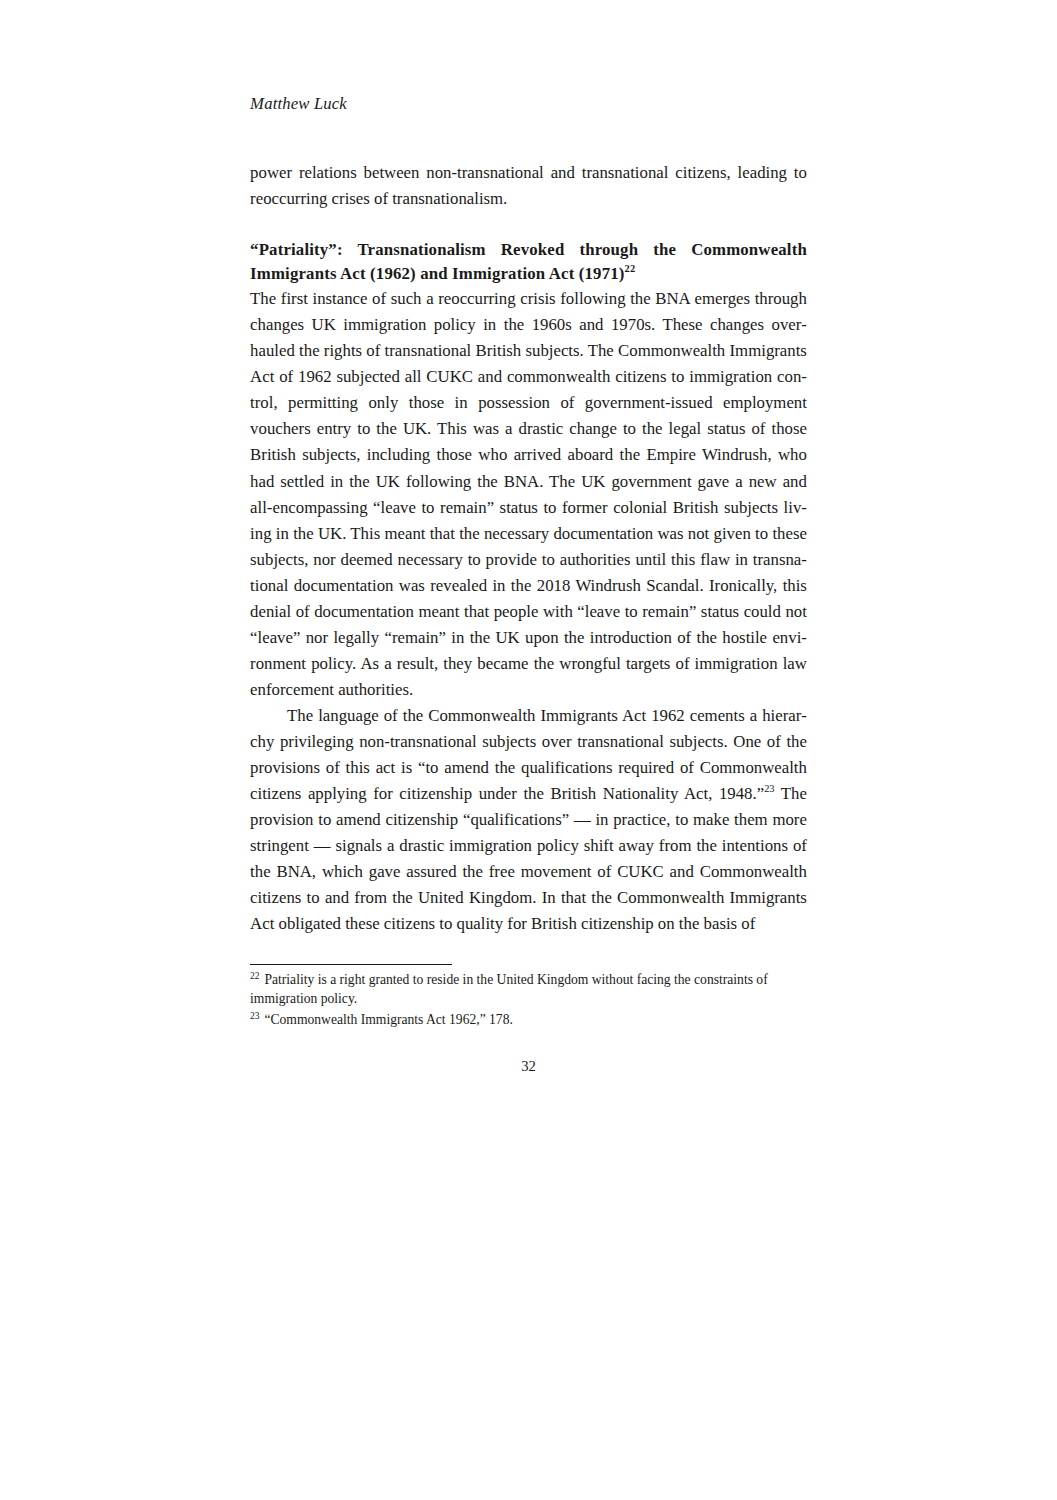Matthew Luck
power relations between non-transnational and transnational citizens, leading to reoccurring crises of transnationalism.
“Patriality”: Transnationalism Revoked through the Commonwealth Immigrants Act (1962) and Immigration Act (1971)22
The first instance of such a reoccurring crisis following the BNA emerges through changes UK immigration policy in the 1960s and 1970s. These changes overhauled the rights of transnational British subjects. The Commonwealth Immigrants Act of 1962 subjected all CUKC and commonwealth citizens to immigration control, permitting only those in possession of government-issued employment vouchers entry to the UK. This was a drastic change to the legal status of those British subjects, including those who arrived aboard the Empire Windrush, who had settled in the UK following the BNA. The UK government gave a new and all-encompassing “leave to remain” status to former colonial British subjects living in the UK. This meant that the necessary documentation was not given to these subjects, nor deemed necessary to provide to authorities until this flaw in transnational documentation was revealed in the 2018 Windrush Scandal. Ironically, this denial of documentation meant that people with “leave to remain” status could not “leave” nor legally “remain” in the UK upon the introduction of the hostile environment policy. As a result, they became the wrongful targets of immigration law enforcement authorities.
The language of the Commonwealth Immigrants Act 1962 cements a hierarchy privileging non-transnational subjects over transnational subjects. One of the provisions of this act is “to amend the qualifications required of Commonwealth citizens applying for citizenship under the British Nationality Act, 1948.”23 The provision to amend citizenship “qualifications” — in practice, to make them more stringent — signals a drastic immigration policy shift away from the intentions of the BNA, which gave assured the free movement of CUKC and Commonwealth citizens to and from the United Kingdom. In that the Commonwealth Immigrants Act obligated these citizens to quality for British citizenship on the basis of
22 Patriality is a right granted to reside in the United Kingdom without facing the constraints of immigration policy.
23 “Commonwealth Immigrants Act 1962,” 178.
32